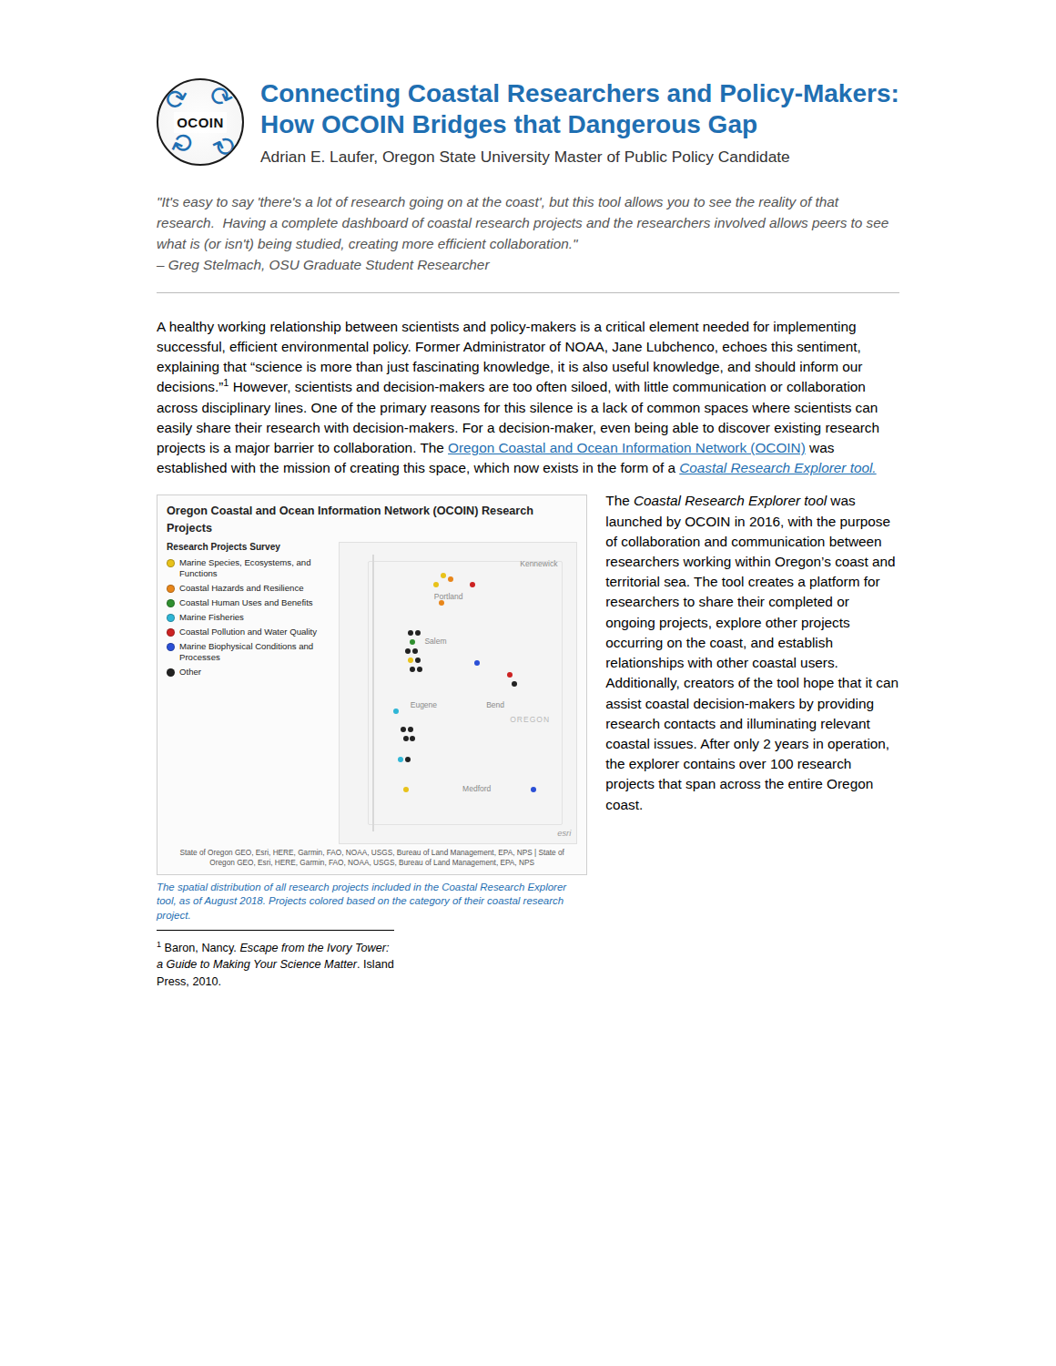⟳ ⟳ ⟳ ⟳
OCOIN
Connecting Coastal Researchers and Policy-Makers: How OCOIN Bridges that Dangerous Gap
Adrian E. Laufer, Oregon State University Master of Public Policy Candidate
"It's easy to say 'there's a lot of research going on at the coast', but this tool allows you to see the reality of that research. Having a complete dashboard of coastal research projects and the researchers involved allows peers to see what is (or isn't) being studied, creating more efficient collaboration." – Greg Stelmach, OSU Graduate Student Researcher
A healthy working relationship between scientists and policy-makers is a critical element needed for implementing successful, efficient environmental policy. Former Administrator of NOAA, Jane Lubchenco, echoes this sentiment, explaining that “science is more than just fascinating knowledge, it is also useful knowledge, and should inform our decisions.”1 However, scientists and decision-makers are too often siloed, with little communication or collaboration across disciplinary lines. One of the primary reasons for this silence is a lack of common spaces where scientists can easily share their research with decision-makers. For a decision-maker, even being able to discover existing research projects is a major barrier to collaboration. The Oregon Coastal and Ocean Information Network (OCOIN) was established with the mission of creating this space, which now exists in the form of a Coastal Research Explorer tool.
Oregon Coastal and Ocean Information Network (OCOIN) Research Projects
Research Projects Survey
Marine Species, Ecosystems, and Functions
Coastal Hazards and Resilience
Coastal Human Uses and Benefits
Marine Fisheries
Coastal Pollution and Water Quality
Marine Biophysical Conditions and Processes
Other
Kennewick
Portland
Salem
Eugene
Bend
OREGON
Medford
esri
State of Oregon GEO, Esri, HERE, Garmin, FAO, NOAA, USGS, Bureau of Land Management, EPA, NPS | State of Oregon GEO, Esri, HERE, Garmin, FAO, NOAA, USGS, Bureau of Land Management, EPA, NPS
The spatial distribution of all research projects included in the Coastal Research Explorer tool, as of August 2018. Projects colored based on the category of their coastal research project.
The Coastal Research Explorer tool was launched by OCOIN in 2016, with the purpose of collaboration and communication between researchers working within Oregon’s coast and territorial sea. The tool creates a platform for researchers to share their completed or ongoing projects, explore other projects occurring on the coast, and establish relationships with other coastal users. Additionally, creators of the tool hope that it can assist coastal decision-makers by providing research contacts and illuminating relevant coastal issues. After only 2 years in operation, the explorer contains over 100 research projects that span across the entire Oregon coast.
1 Baron, Nancy. Escape from the Ivory Tower: a Guide to Making Your Science Matter. Island Press, 2010.